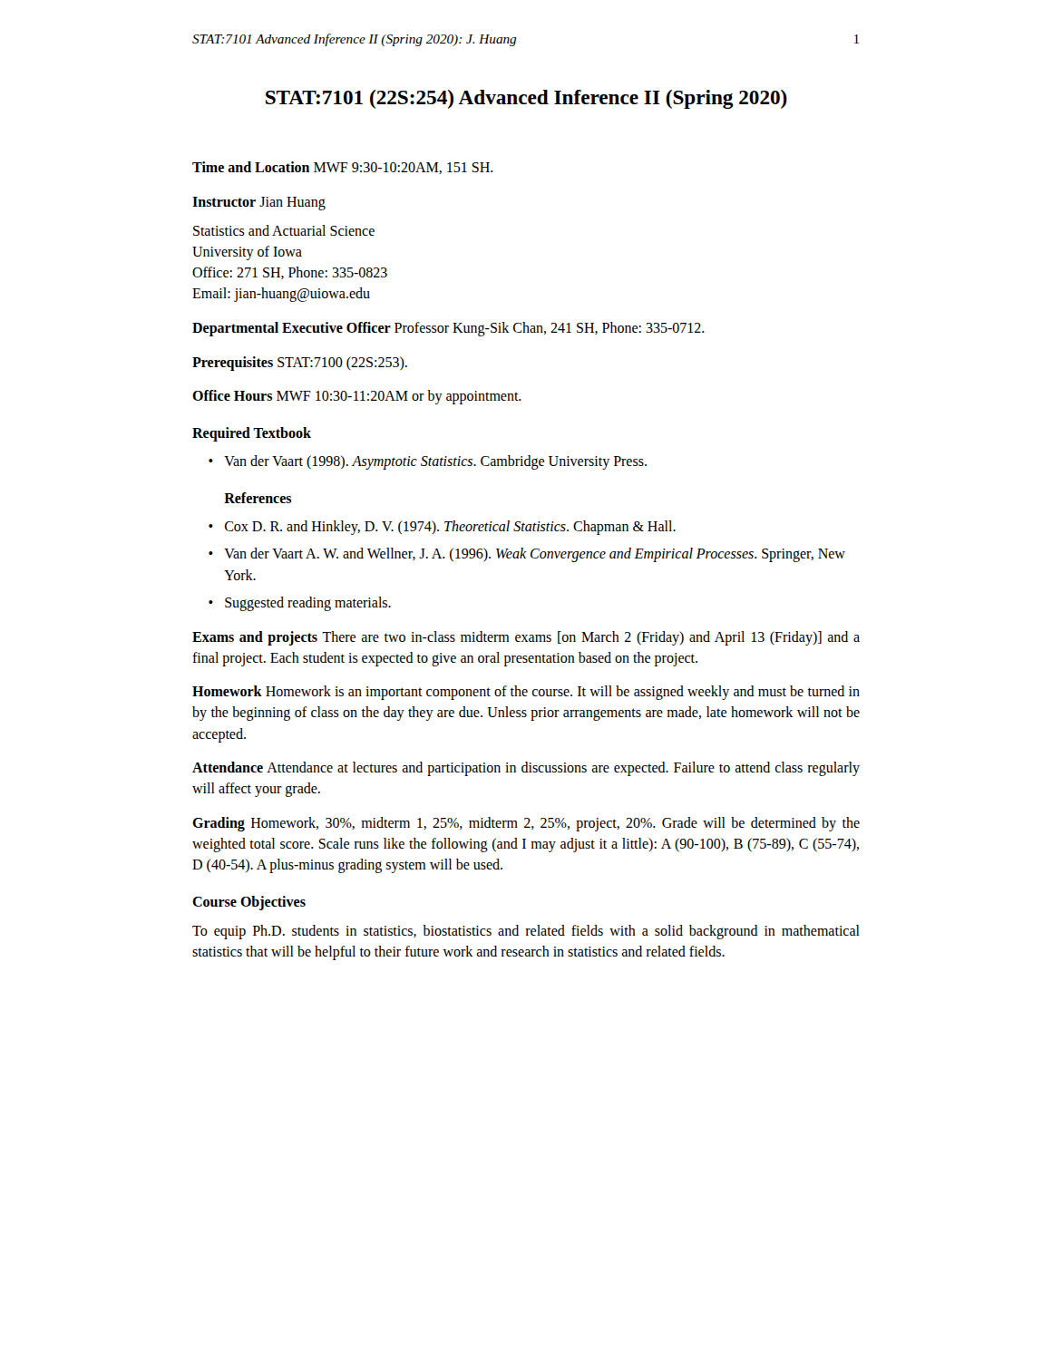STAT:7101 Advanced Inference II (Spring 2020): J. Huang 1
STAT:7101 (22S:254) Advanced Inference II (Spring 2020)
Time and Location MWF 9:30-10:20AM, 151 SH.
Instructor Jian Huang
Statistics and Actuarial Science University of Iowa Office: 271 SH, Phone: 335-0823 Email: jian-huang@uiowa.edu
Departmental Executive Officer Professor Kung-Sik Chan, 241 SH, Phone: 335-0712.
Prerequisites STAT:7100 (22S:253).
Office Hours MWF 10:30-11:20AM or by appointment.
Required Textbook
Van der Vaart (1998). Asymptotic Statistics. Cambridge University Press.
References
Cox D. R. and Hinkley, D. V. (1974). Theoretical Statistics. Chapman & Hall.
Van der Vaart A. W. and Wellner, J. A. (1996). Weak Convergence and Empirical Processes. Springer, New York.
Suggested reading materials.
Exams and projects There are two in-class midterm exams [on March 2 (Friday) and April 13 (Friday)] and a final project. Each student is expected to give an oral presentation based on the project.
Homework Homework is an important component of the course. It will be assigned weekly and must be turned in by the beginning of class on the day they are due. Unless prior arrangements are made, late homework will not be accepted.
Attendance Attendance at lectures and participation in discussions are expected. Failure to attend class regularly will affect your grade.
Grading Homework, 30%, midterm 1, 25%, midterm 2, 25%, project, 20%. Grade will be determined by the weighted total score. Scale runs like the following (and I may adjust it a little): A (90-100), B (75-89), C (55-74), D (40-54). A plus-minus grading system will be used.
Course Objectives
To equip Ph.D. students in statistics, biostatistics and related fields with a solid background in mathematical statistics that will be helpful to their future work and research in statistics and related fields.